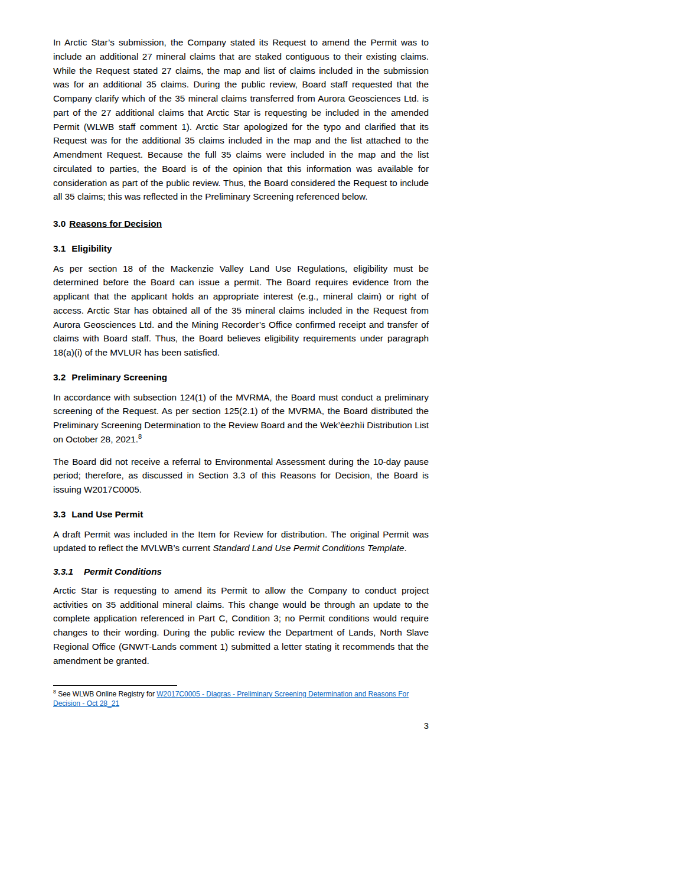In Arctic Star’s submission, the Company stated its Request to amend the Permit was to include an additional 27 mineral claims that are staked contiguous to their existing claims. While the Request stated 27 claims, the map and list of claims included in the submission was for an additional 35 claims. During the public review, Board staff requested that the Company clarify which of the 35 mineral claims transferred from Aurora Geosciences Ltd. is part of the 27 additional claims that Arctic Star is requesting be included in the amended Permit (WLWB staff comment 1). Arctic Star apologized for the typo and clarified that its Request was for the additional 35 claims included in the map and the list attached to the Amendment Request. Because the full 35 claims were included in the map and the list circulated to parties, the Board is of the opinion that this information was available for consideration as part of the public review. Thus, the Board considered the Request to include all 35 claims; this was reflected in the Preliminary Screening referenced below.
3.0 Reasons for Decision
3.1 Eligibility
As per section 18 of the Mackenzie Valley Land Use Regulations, eligibility must be determined before the Board can issue a permit. The Board requires evidence from the applicant that the applicant holds an appropriate interest (e.g., mineral claim) or right of access. Arctic Star has obtained all of the 35 mineral claims included in the Request from Aurora Geosciences Ltd. and the Mining Recorder’s Office confirmed receipt and transfer of claims with Board staff. Thus, the Board believes eligibility requirements under paragraph 18(a)(i) of the MVLUR has been satisfied.
3.2 Preliminary Screening
In accordance with subsection 124(1) of the MVRMA, the Board must conduct a preliminary screening of the Request. As per section 125(2.1) of the MVRMA, the Board distributed the Preliminary Screening Determination to the Review Board and the Wek’èezhìi Distribution List on October 28, 2021.8
The Board did not receive a referral to Environmental Assessment during the 10-day pause period; therefore, as discussed in Section 3.3 of this Reasons for Decision, the Board is issuing W2017C0005.
3.3 Land Use Permit
A draft Permit was included in the Item for Review for distribution. The original Permit was updated to reflect the MVLWB’s current Standard Land Use Permit Conditions Template.
3.3.1 Permit Conditions
Arctic Star is requesting to amend its Permit to allow the Company to conduct project activities on 35 additional mineral claims. This change would be through an update to the complete application referenced in Part C, Condition 3; no Permit conditions would require changes to their wording. During the public review the Department of Lands, North Slave Regional Office (GNWT-Lands comment 1) submitted a letter stating it recommends that the amendment be granted.
8 See WLWB Online Registry for W2017C0005 - Diagras - Preliminary Screening Determination and Reasons For Decision - Oct 28_21
3